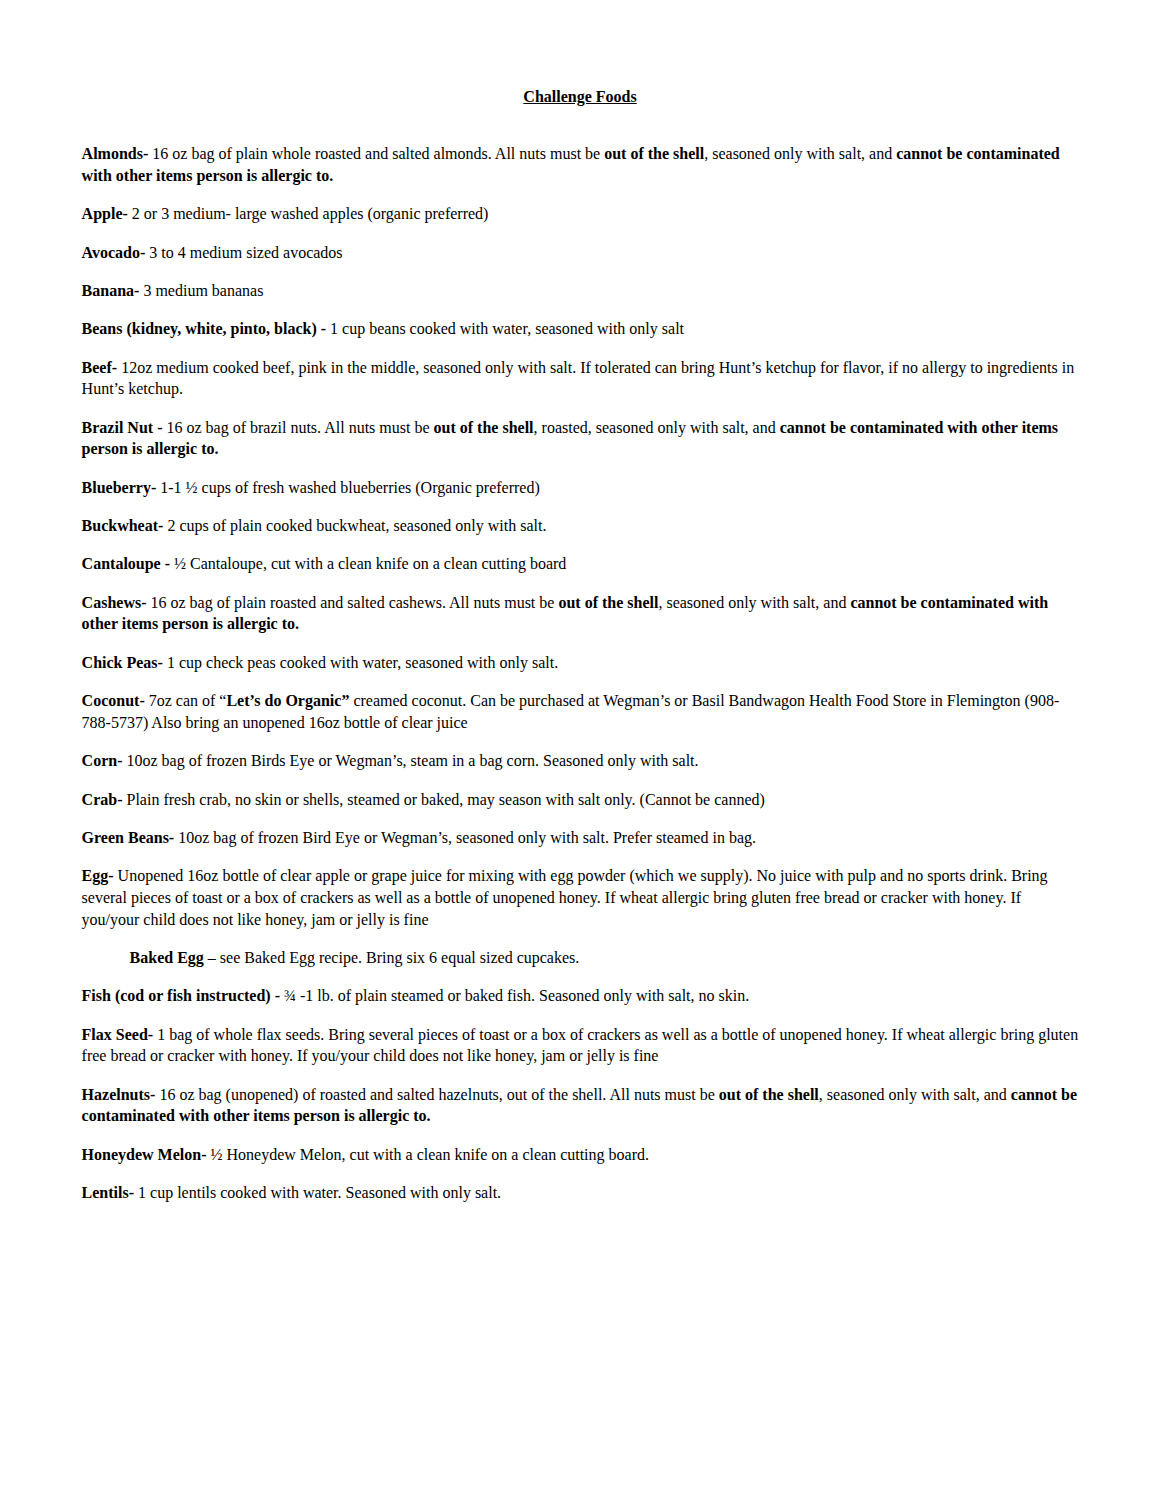Challenge Foods
Almonds- 16 oz bag of plain whole roasted and salted almonds. All nuts must be out of the shell, seasoned only with salt, and cannot be contaminated with other items person is allergic to.
Apple- 2 or 3 medium- large washed apples (organic preferred)
Avocado- 3 to 4 medium sized avocados
Banana- 3 medium bananas
Beans (kidney, white, pinto, black) - 1 cup beans cooked with water, seasoned with only salt
Beef- 12oz medium cooked beef, pink in the middle, seasoned only with salt. If tolerated can bring Hunt’s ketchup for flavor, if no allergy to ingredients in Hunt’s ketchup.
Brazil Nut - 16 oz bag of brazil nuts. All nuts must be out of the shell, roasted, seasoned only with salt, and cannot be contaminated with other items person is allergic to.
Blueberry- 1-1 ½ cups of fresh washed blueberries (Organic preferred)
Buckwheat- 2 cups of plain cooked buckwheat, seasoned only with salt.
Cantaloupe - ½ Cantaloupe, cut with a clean knife on a clean cutting board
Cashews- 16 oz bag of plain roasted and salted cashews. All nuts must be out of the shell, seasoned only with salt, and cannot be contaminated with other items person is allergic to.
Chick Peas- 1 cup check peas cooked with water, seasoned with only salt.
Coconut- 7oz can of “Let’s do Organic” creamed coconut. Can be purchased at Wegman’s or Basil Bandwagon Health Food Store in Flemington (908-788-5737) Also bring an unopened 16oz bottle of clear juice
Corn- 10oz bag of frozen Birds Eye or Wegman’s, steam in a bag corn. Seasoned only with salt.
Crab- Plain fresh crab, no skin or shells, steamed or baked, may season with salt only. (Cannot be canned)
Green Beans- 10oz bag of frozen Bird Eye or Wegman’s, seasoned only with salt. Prefer steamed in bag.
Egg- Unopened 16oz bottle of clear apple or grape juice for mixing with egg powder (which we supply). No juice with pulp and no sports drink. Bring several pieces of toast or a box of crackers as well as a bottle of unopened honey. If wheat allergic bring gluten free bread or cracker with honey. If you/your child does not like honey, jam or jelly is fine
Baked Egg – see Baked Egg recipe. Bring six 6 equal sized cupcakes.
Fish (cod or fish instructed) - ¾ -1 lb. of plain steamed or baked fish. Seasoned only with salt, no skin.
Flax Seed- 1 bag of whole flax seeds. Bring several pieces of toast or a box of crackers as well as a bottle of unopened honey. If wheat allergic bring gluten free bread or cracker with honey. If you/your child does not like honey, jam or jelly is fine
Hazelnuts- 16 oz bag (unopened) of roasted and salted hazelnuts, out of the shell. All nuts must be out of the shell, seasoned only with salt, and cannot be contaminated with other items person is allergic to.
Honeydew Melon- ½ Honeydew Melon, cut with a clean knife on a clean cutting board.
Lentils- 1 cup lentils cooked with water. Seasoned with only salt.